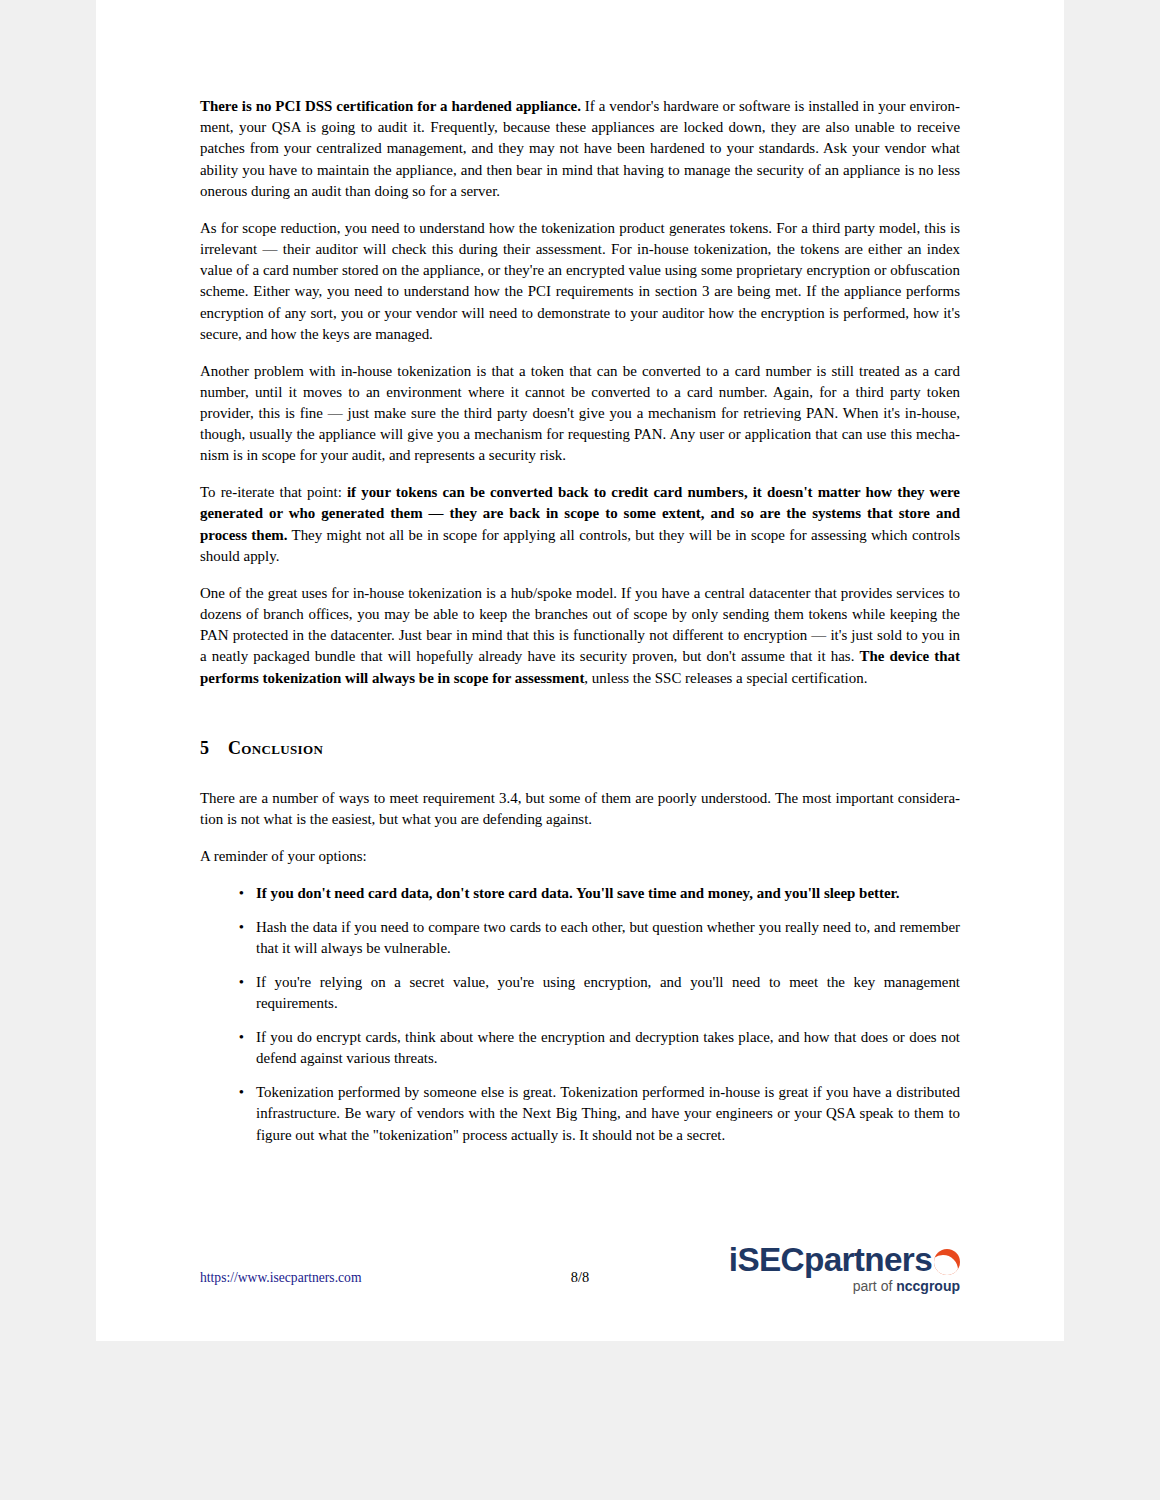There is no PCI DSS certification for a hardened appliance. If a vendor's hardware or software is installed in your environment, your QSA is going to audit it. Frequently, because these appliances are locked down, they are also unable to receive patches from your centralized management, and they may not have been hardened to your standards. Ask your vendor what ability you have to maintain the appliance, and then bear in mind that having to manage the security of an appliance is no less onerous during an audit than doing so for a server.
As for scope reduction, you need to understand how the tokenization product generates tokens. For a third party model, this is irrelevant — their auditor will check this during their assessment. For in-house tokenization, the tokens are either an index value of a card number stored on the appliance, or they're an encrypted value using some proprietary encryption or obfuscation scheme. Either way, you need to understand how the PCI requirements in section 3 are being met. If the appliance performs encryption of any sort, you or your vendor will need to demonstrate to your auditor how the encryption is performed, how it's secure, and how the keys are managed.
Another problem with in-house tokenization is that a token that can be converted to a card number is still treated as a card number, until it moves to an environment where it cannot be converted to a card number. Again, for a third party token provider, this is fine — just make sure the third party doesn't give you a mechanism for retrieving PAN. When it's in-house, though, usually the appliance will give you a mechanism for requesting PAN. Any user or application that can use this mechanism is in scope for your audit, and represents a security risk.
To re-iterate that point: if your tokens can be converted back to credit card numbers, it doesn't matter how they were generated or who generated them — they are back in scope to some extent, and so are the systems that store and process them. They might not all be in scope for applying all controls, but they will be in scope for assessing which controls should apply.
One of the great uses for in-house tokenization is a hub/spoke model. If you have a central datacenter that provides services to dozens of branch offices, you may be able to keep the branches out of scope by only sending them tokens while keeping the PAN protected in the datacenter. Just bear in mind that this is functionally not different to encryption — it's just sold to you in a neatly packaged bundle that will hopefully already have its security proven, but don't assume that it has. The device that performs tokenization will always be in scope for assessment, unless the SSC releases a special certification.
5 Conclusion
There are a number of ways to meet requirement 3.4, but some of them are poorly understood. The most important consideration is not what is the easiest, but what you are defending against.
A reminder of your options:
If you don't need card data, don't store card data. You'll save time and money, and you'll sleep better.
Hash the data if you need to compare two cards to each other, but question whether you really need to, and remember that it will always be vulnerable.
If you're relying on a secret value, you're using encryption, and you'll need to meet the key management requirements.
If you do encrypt cards, think about where the encryption and decryption takes place, and how that does or does not defend against various threats.
Tokenization performed by someone else is great. Tokenization performed in-house is great if you have a distributed infrastructure. Be wary of vendors with the Next Big Thing, and have your engineers or your QSA speak to them to figure out what the "tokenization" process actually is. It should not be a secret.
https://www.isecpartners.com
8/8
iSEC partners
part of nccgroup